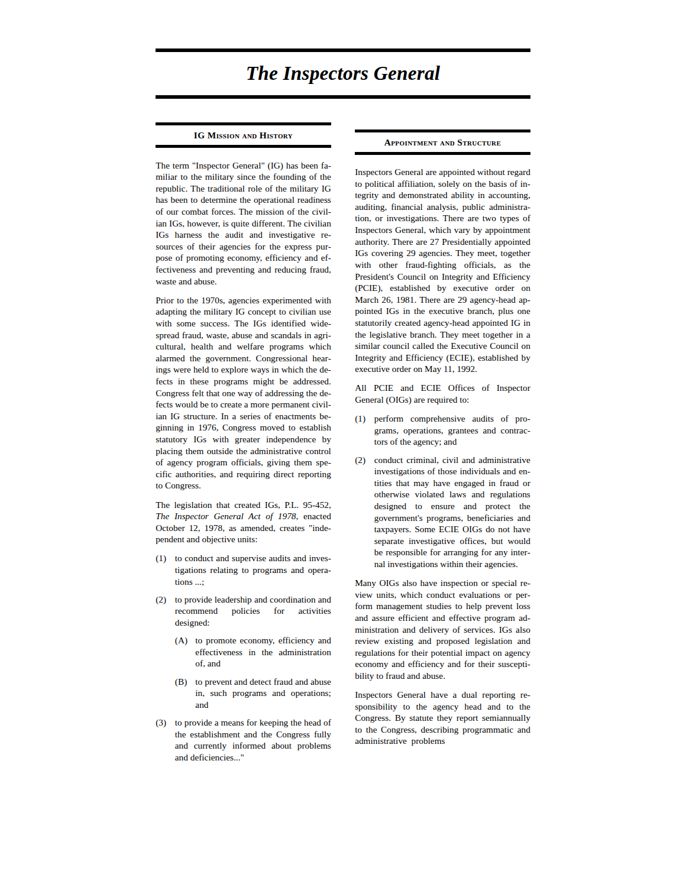The Inspectors General
IG Mission and History
The term "Inspector General" (IG) has been familiar to the military since the founding of the republic. The traditional role of the military IG has been to determine the operational readiness of our combat forces. The mission of the civilian IGs, however, is quite different. The civilian IGs harness the audit and investigative resources of their agencies for the express purpose of promoting economy, efficiency and effectiveness and preventing and reducing fraud, waste and abuse.
Prior to the 1970s, agencies experimented with adapting the military IG concept to civilian use with some success. The IGs identified widespread fraud, waste, abuse and scandals in agricultural, health and welfare programs which alarmed the government. Congressional hearings were held to explore ways in which the defects in these programs might be addressed. Congress felt that one way of addressing the defects would be to create a more permanent civilian IG structure. In a series of enactments beginning in 1976, Congress moved to establish statutory IGs with greater independence by placing them outside the administrative control of agency program officials, giving them specific authorities, and requiring direct reporting to Congress.
The legislation that created IGs, P.L. 95-452, The Inspector General Act of 1978, enacted October 12, 1978, as amended, creates "independent and objective units:
(1)
to conduct and supervise audits and investigations relating to programs and operations ...;
(2)
to provide leadership and coordination and recommend policies for activities designed:
(A)
to promote economy, efficiency and effectiveness in the administration of, and
(B)
to prevent and detect fraud and abuse in, such programs and operations; and
(3)
to provide a means for keeping the head of the establishment and the Congress fully and currently informed about problems and deficiencies..."
Appointment and Structure
Inspectors General are appointed without regard to political affiliation, solely on the basis of integrity and demonstrated ability in accounting, auditing, financial analysis, public administration, or investigations. There are two types of Inspectors General, which vary by appointment authority. There are 27 Presidentially appointed IGs covering 29 agencies. They meet, together with other fraud-fighting officials, as the President's Council on Integrity and Efficiency (PCIE), established by executive order on March 26, 1981. There are 29 agency-head appointed IGs in the executive branch, plus one statutorily created agency-head appointed IG in the legislative branch. They meet together in a similar council called the Executive Council on Integrity and Efficiency (ECIE), established by executive order on May 11, 1992.
All PCIE and ECIE Offices of Inspector General (OIGs) are required to:
(1)
perform comprehensive audits of programs, operations, grantees and contractors of the agency; and
(2)
conduct criminal, civil and administrative investigations of those individuals and entities that may have engaged in fraud or otherwise violated laws and regulations designed to ensure and protect the government's programs, beneficiaries and taxpayers. Some ECIE OIGs do not have separate investigative offices, but would be responsible for arranging for any internal investigations within their agencies.
Many OIGs also have inspection or special review units, which conduct evaluations or perform management studies to help prevent loss and assure efficient and effective program administration and delivery of services. IGs also review existing and proposed legislation and regulations for their potential impact on agency economy and efficiency and for their susceptibility to fraud and abuse.
Inspectors General have a dual reporting responsibility to the agency head and to the Congress. By statute they report semiannually to the Congress, describing programmatic and administrative problems